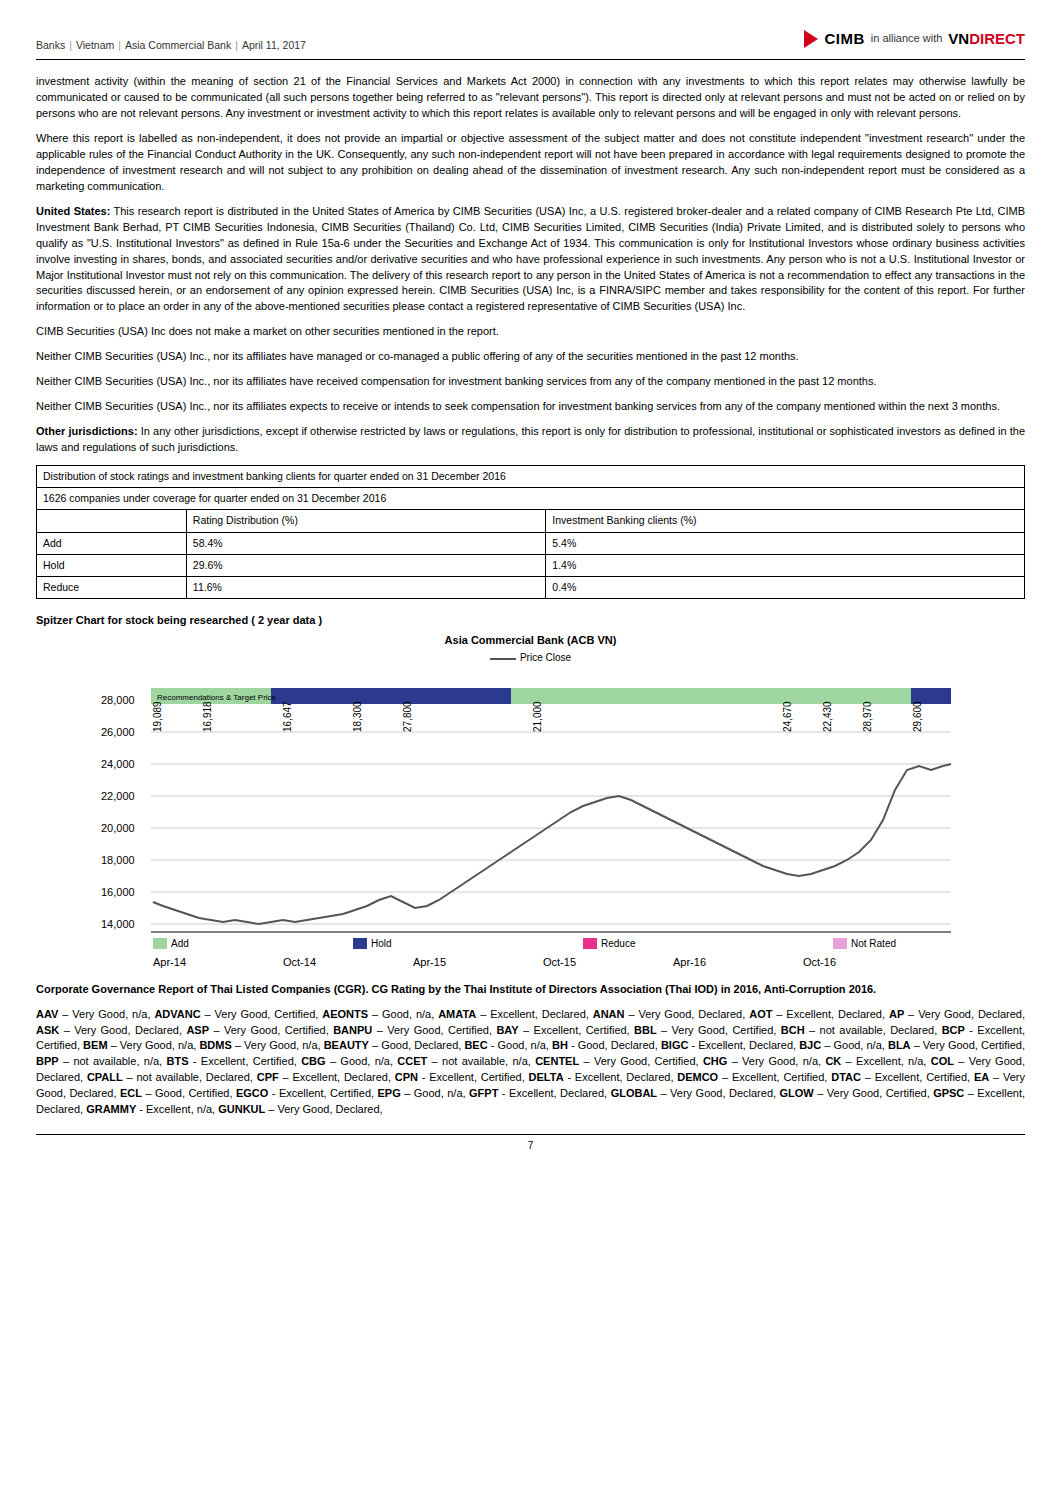Banks|Vietnam|Asia Commercial Bank|April 11, 2017
CIMB in alliance with VNDIRECT
investment activity (within the meaning of section 21 of the Financial Services and Markets Act 2000) in connection with any investments to which this report relates may otherwise lawfully be communicated or caused to be communicated (all such persons together being referred to as "relevant persons"). This report is directed only at relevant persons and must not be acted on or relied on by persons who are not relevant persons. Any investment or investment activity to which this report relates is available only to relevant persons and will be engaged in only with relevant persons.
Where this report is labelled as non-independent, it does not provide an impartial or objective assessment of the subject matter and does not constitute independent "investment research" under the applicable rules of the Financial Conduct Authority in the UK. Consequently, any such non-independent report will not have been prepared in accordance with legal requirements designed to promote the independence of investment research and will not subject to any prohibition on dealing ahead of the dissemination of investment research. Any such non-independent report must be considered as a marketing communication.
United States: This research report is distributed in the United States of America by CIMB Securities (USA) Inc, a U.S. registered broker-dealer and a related company of CIMB Research Pte Ltd, CIMB Investment Bank Berhad, PT CIMB Securities Indonesia, CIMB Securities (Thailand) Co. Ltd, CIMB Securities Limited, CIMB Securities (India) Private Limited, and is distributed solely to persons who qualify as "U.S. Institutional Investors" as defined in Rule 15a-6 under the Securities and Exchange Act of 1934. This communication is only for Institutional Investors whose ordinary business activities involve investing in shares, bonds, and associated securities and/or derivative securities and who have professional experience in such investments. Any person who is not a U.S. Institutional Investor or Major Institutional Investor must not rely on this communication. The delivery of this research report to any person in the United States of America is not a recommendation to effect any transactions in the securities discussed herein, or an endorsement of any opinion expressed herein. CIMB Securities (USA) Inc, is a FINRA/SIPC member and takes responsibility for the content of this report. For further information or to place an order in any of the above-mentioned securities please contact a registered representative of CIMB Securities (USA) Inc.
CIMB Securities (USA) Inc does not make a market on other securities mentioned in the report.
Neither CIMB Securities (USA) Inc., nor its affiliates have managed or co-managed a public offering of any of the securities mentioned in the past 12 months.
Neither CIMB Securities (USA) Inc., nor its affiliates have received compensation for investment banking services from any of the company mentioned in the past 12 months.
Neither CIMB Securities (USA) Inc., nor its affiliates expects to receive or intends to seek compensation for investment banking services from any of the company mentioned within the next 3 months.
Other jurisdictions: In any other jurisdictions, except if otherwise restricted by laws or regulations, this report is only for distribution to professional, institutional or sophisticated investors as defined in the laws and regulations of such jurisdictions.
| Distribution of stock ratings and investment banking clients for quarter ended on 31 December 2016 |
| 1626 companies under coverage for quarter ended on 31 December 2016 |
| | Rating Distribution (%) | Investment Banking clients (%) |
| Add | 58.4% | 5.4% |
| Hold | 29.6% | 1.4% |
| Reduce | 11.6% | 0.4% |
Spitzer Chart for stock being researched ( 2 year data )
Asia Commercial Bank (ACB VN)
Price Close
28,000 26,000 24,000 22,000 20,000 18,000 16,000 14,000 Recommendations & Target Price 19,089 16,918 16,647 18,300 27,800 21,000 24,670 22,430 28,970 29,600 Add Hold Reduce Not Rated Apr-14 Oct-14 Apr-15 Oct-15 Apr-16 Oct-16
Corporate Governance Report of Thai Listed Companies (CGR). CG Rating by the Thai Institute of Directors Association (Thai IOD) in 2016, Anti-Corruption 2016.
AAV – Very Good, n/a, ADVANC – Very Good, Certified, AEONTS – Good, n/a, AMATA – Excellent, Declared, ANAN – Very Good, Declared, AOT – Excellent, Declared, AP – Very Good, Declared, ASK – Very Good, Declared, ASP – Very Good, Certified, BANPU – Very Good, Certified, BAY – Excellent, Certified, BBL – Very Good, Certified, BCH – not available, Declared, BCP - Excellent, Certified, BEM – Very Good, n/a, BDMS – Very Good, n/a, BEAUTY – Good, Declared, BEC - Good, n/a, BH - Good, Declared, BIGC - Excellent, Declared, BJC – Good, n/a, BLA – Very Good, Certified, BPP – not available, n/a, BTS - Excellent, Certified, CBG – Good, n/a, CCET – not available, n/a, CENTEL – Very Good, Certified, CHG – Very Good, n/a, CK – Excellent, n/a, COL – Very Good, Declared, CPALL – not available, Declared, CPF – Excellent, Declared, CPN - Excellent, Certified, DELTA - Excellent, Declared, DEMCO – Excellent, Certified, DTAC – Excellent, Certified, EA – Very Good, Declared, ECL – Good, Certified, EGCO - Excellent, Certified, EPG – Good, n/a, GFPT - Excellent, Declared, GLOBAL – Very Good, Declared, GLOW – Very Good, Certified, GPSC – Excellent, Declared, GRAMMY - Excellent, n/a, GUNKUL – Very Good, Declared,
7